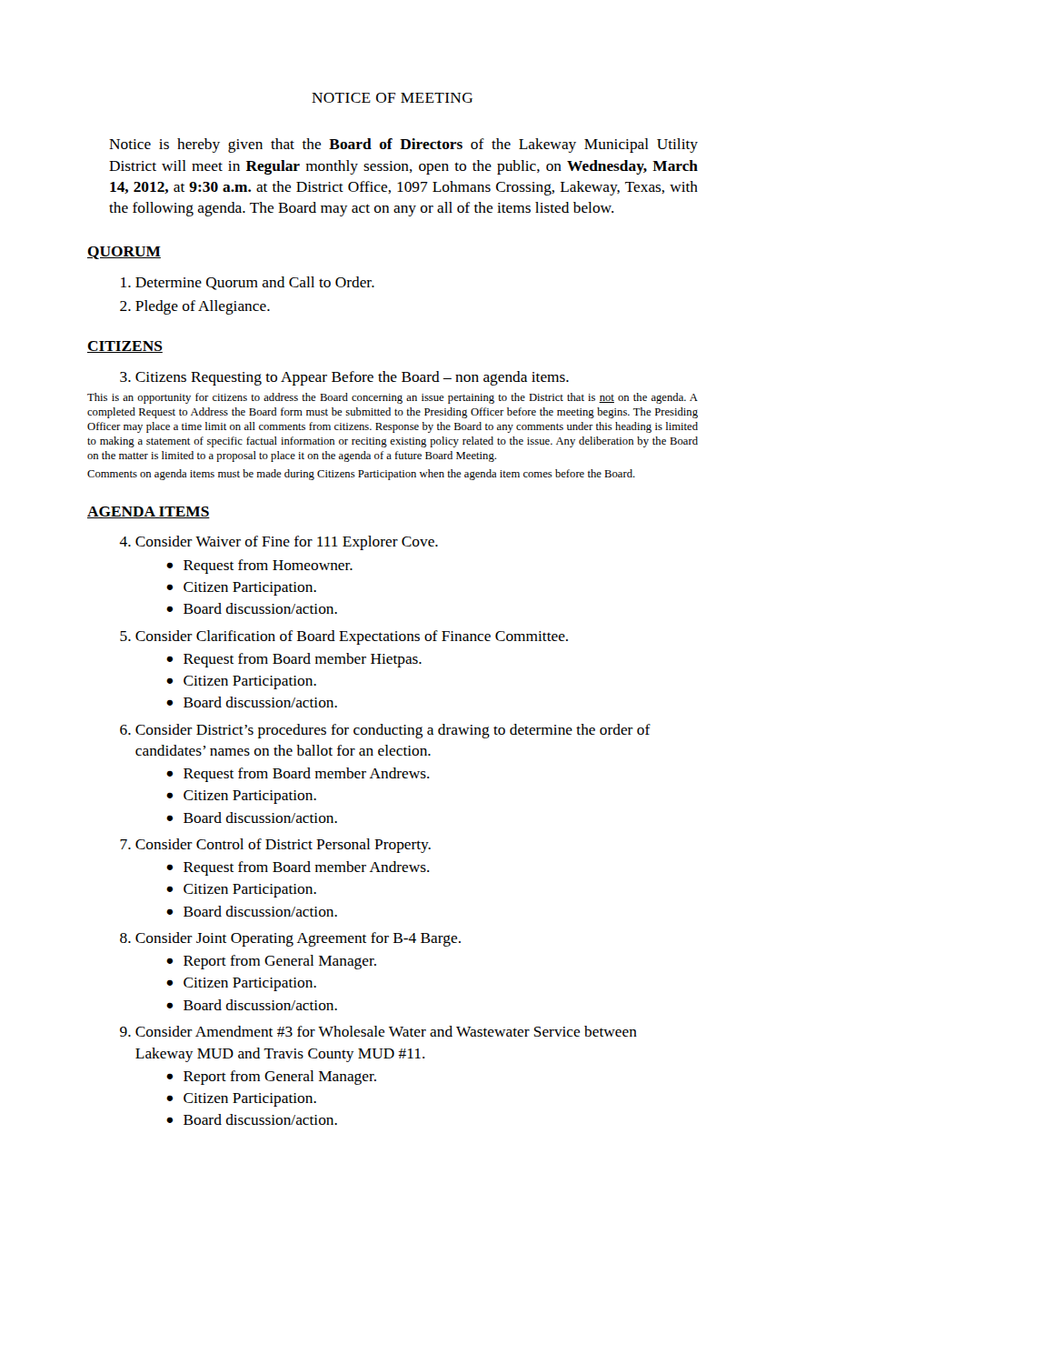NOTICE OF MEETING
Notice is hereby given that the Board of Directors of the Lakeway Municipal Utility District will meet in Regular monthly session, open to the public, on Wednesday, March 14, 2012, at 9:30 a.m. at the District Office, 1097 Lohmans Crossing, Lakeway, Texas, with the following agenda. The Board may act on any or all of the items listed below.
QUORUM
Determine Quorum and Call to Order.
Pledge of Allegiance.
CITIZENS
Citizens Requesting to Appear Before the Board – non agenda items.
This is an opportunity for citizens to address the Board concerning an issue pertaining to the District that is not on the agenda. A completed Request to Address the Board form must be submitted to the Presiding Officer before the meeting begins. The Presiding Officer may place a time limit on all comments from citizens. Response by the Board to any comments under this heading is limited to making a statement of specific factual information or reciting existing policy related to the issue. Any deliberation by the Board on the matter is limited to a proposal to place it on the agenda of a future Board Meeting.
Comments on agenda items must be made during Citizens Participation when the agenda item comes before the Board.
AGENDA ITEMS
Consider Waiver of Fine for 111 Explorer Cove.
Request from Homeowner.
Citizen Participation.
Board discussion/action.
Consider Clarification of Board Expectations of Finance Committee.
Request from Board member Hietpas.
Citizen Participation.
Board discussion/action.
Consider District’s procedures for conducting a drawing to determine the order of candidates’ names on the ballot for an election.
Request from Board member Andrews.
Citizen Participation.
Board discussion/action.
Consider Control of District Personal Property.
Request from Board member Andrews.
Citizen Participation.
Board discussion/action.
Consider Joint Operating Agreement for B-4 Barge.
Report from General Manager.
Citizen Participation.
Board discussion/action.
Consider Amendment #3 for Wholesale Water and Wastewater Service between Lakeway MUD and Travis County MUD #11.
Report from General Manager.
Citizen Participation.
Board discussion/action.